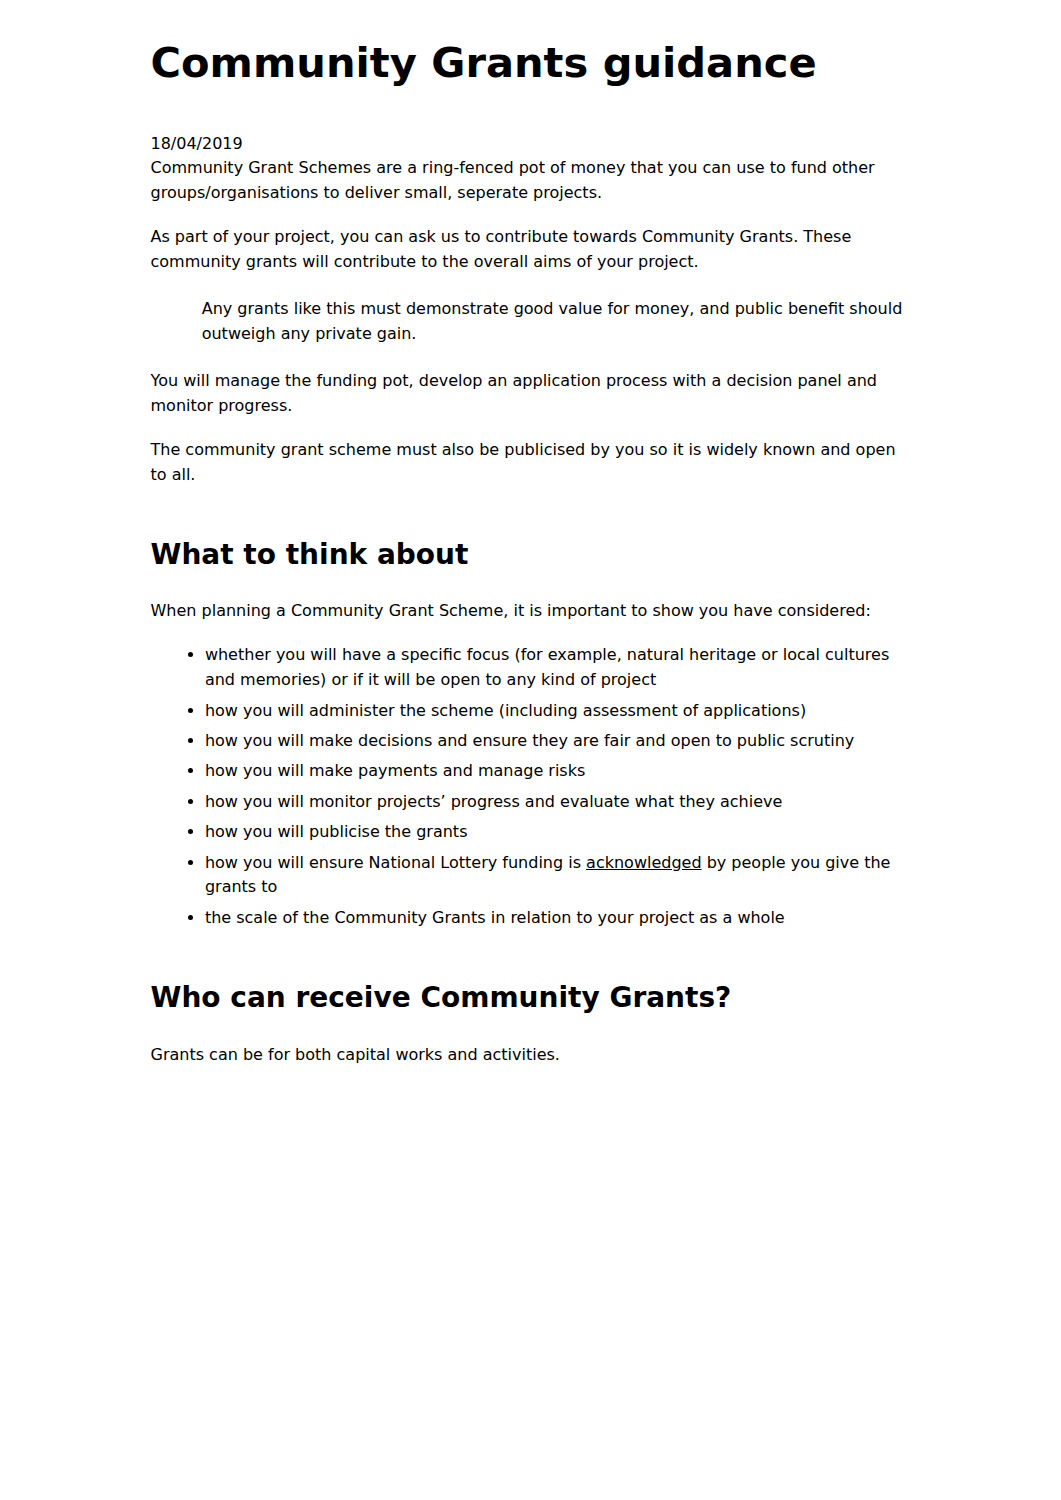Community Grants guidance
18/04/2019
Community Grant Schemes are a ring-fenced pot of money that you can use to fund other groups/organisations to deliver small, seperate projects.
As part of your project, you can ask us to contribute towards Community Grants. These community grants will contribute to the overall aims of your project.
Any grants like this must demonstrate good value for money, and public benefit should outweigh any private gain.
You will manage the funding pot, develop an application process with a decision panel and monitor progress.
The community grant scheme must also be publicised by you so it is widely known and open to all.
What to think about
When planning a Community Grant Scheme, it is important to show you have considered:
whether you will have a specific focus (for example, natural heritage or local cultures and memories) or if it will be open to any kind of project
how you will administer the scheme (including assessment of applications)
how you will make decisions and ensure they are fair and open to public scrutiny
how you will make payments and manage risks
how you will monitor projects’ progress and evaluate what they achieve
how you will publicise the grants
how you will ensure National Lottery funding is acknowledged by people you give the grants to
the scale of the Community Grants in relation to your project as a whole
Who can receive Community Grants?
Grants can be for both capital works and activities.